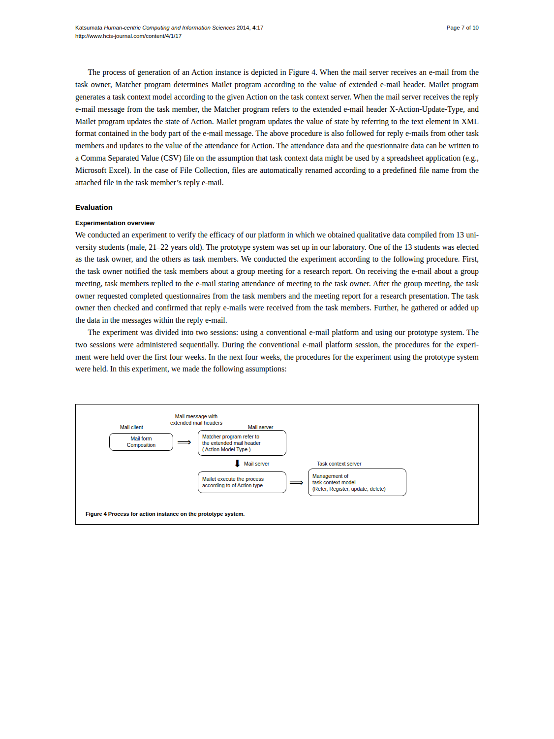Katsumata Human-centric Computing and Information Sciences 2014, 4:17
http://www.hcis-journal.com/content/4/1/17
Page 7 of 10
The process of generation of an Action instance is depicted in Figure 4. When the mail server receives an e-mail from the task owner, Matcher program determines Mailet program according to the value of extended e-mail header. Mailet program generates a task context model according to the given Action on the task context server. When the mail server receives the reply e-mail message from the task member, the Matcher program refers to the extended e-mail header X-Action-Update-Type, and Mailet program updates the state of Action. Mailet program updates the value of state by referring to the text element in XML format contained in the body part of the e-mail message. The above procedure is also followed for reply e-mails from other task members and updates to the value of the attendance for Action. The attendance data and the questionnaire data can be written to a Comma Separated Value (CSV) file on the assumption that task context data might be used by a spreadsheet application (e.g., Microsoft Excel). In the case of File Collection, files are automatically renamed according to a predefined file name from the attached file in the task member’s reply e-mail.
Evaluation
Experimentation overview
We conducted an experiment to verify the efficacy of our platform in which we obtained qualitative data compiled from 13 university students (male, 21–22 years old). The prototype system was set up in our laboratory. One of the 13 students was elected as the task owner, and the others as task members. We conducted the experiment according to the following procedure. First, the task owner notified the task members about a group meeting for a research report. On receiving the e-mail about a group meeting, task members replied to the e-mail stating attendance of meeting to the task owner. After the group meeting, the task owner requested completed questionnaires from the task members and the meeting report for a research presentation. The task owner then checked and confirmed that reply e-mails were received from the task members. Further, he gathered or added up the data in the messages within the reply e-mail.
The experiment was divided into two sessions: using a conventional e-mail platform and using our prototype system. The two sessions were administered sequentially. During the conventional e-mail platform session, the procedures for the experiment were held over the first four weeks. In the next four weeks, the procedures for the experiment using the prototype system were held. In this experiment, we made the following assumptions:
Mail message with
extended mail headers
Mail client
Mail server
Mail form
Composition
⟹
Matcher program refer to
the extended mail header
( Action Model Type )
⬇
Mail server
Task context server
Mailet execute the process
according to of Action type
⟹
Management of
task context model
(Refer, Register, update, delete)
Figure 4 Process for action instance on the prototype system.